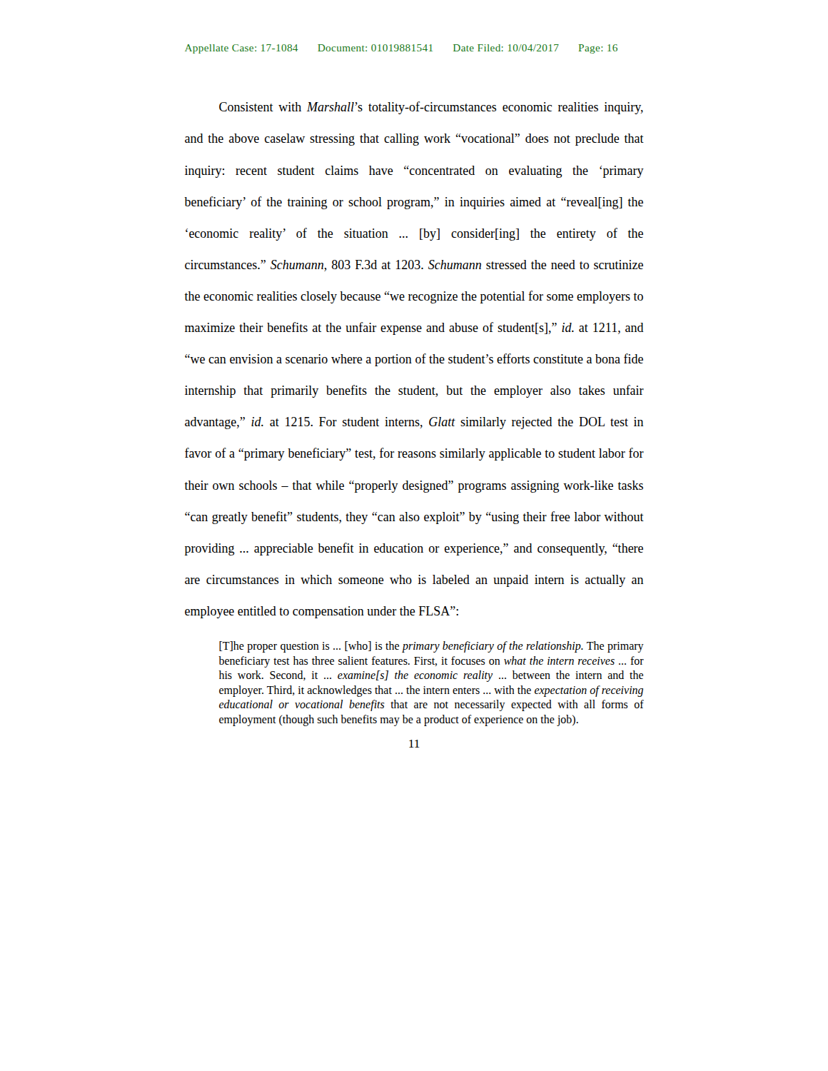Appellate Case: 17-1084 Document: 01019881541 Date Filed: 10/04/2017 Page: 16
Consistent with Marshall’s totality-of-circumstances economic realities inquiry, and the above caselaw stressing that calling work “vocational” does not preclude that inquiry: recent student claims have “concentrated on evaluating the ‘primary beneficiary’ of the training or school program,” in inquiries aimed at “reveal[ing] the ‘economic reality’ of the situation ... [by] consider[ing] the entirety of the circumstances.” Schumann, 803 F.3d at 1203. Schumann stressed the need to scrutinize the economic realities closely because “we recognize the potential for some employers to maximize their benefits at the unfair expense and abuse of student[s],” id. at 1211, and “we can envision a scenario where a portion of the student’s efforts constitute a bona fide internship that primarily benefits the student, but the employer also takes unfair advantage,” id. at 1215. For student interns, Glatt similarly rejected the DOL test in favor of a “primary beneficiary” test, for reasons similarly applicable to student labor for their own schools – that while “properly designed” programs assigning work-like tasks “can greatly benefit” students, they “can also exploit” by “using their free labor without providing ... appreciable benefit in education or experience,” and consequently, “there are circumstances in which someone who is labeled an unpaid intern is actually an employee entitled to compensation under the FLSA”:
[T]he proper question is ... [who] is the primary beneficiary of the relationship. The primary beneficiary test has three salient features. First, it focuses on what the intern receives ... for his work. Second, it ... examine[s] the economic reality ... between the intern and the employer. Third, it acknowledges that ... the intern enters ... with the expectation of receiving educational or vocational benefits that are not necessarily expected with all forms of employment (though such benefits may be a product of experience on the job).
11